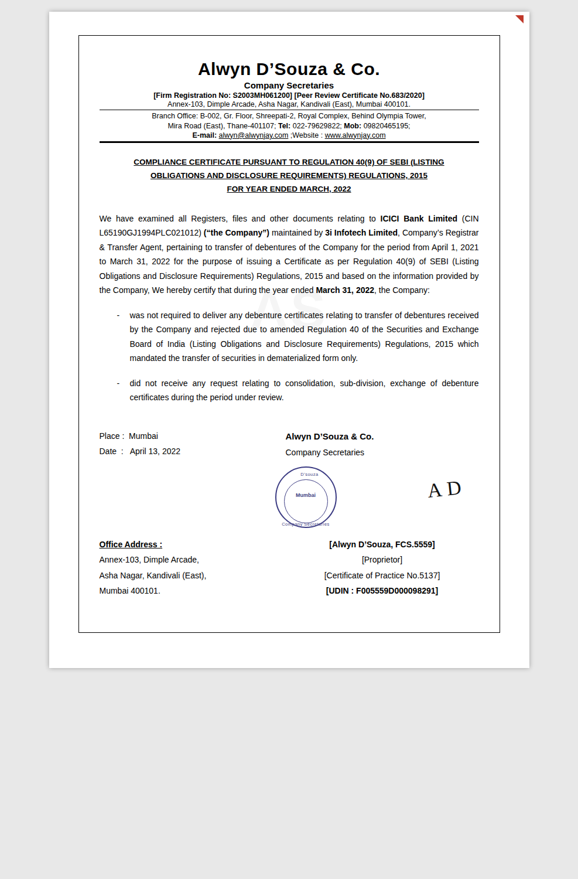AS
Alwyn D’Souza & Co.
Company Secretaries
[Firm Registration No: S2003MH061200] [Peer Review Certificate No.683/2020]
Annex-103, Dimple Arcade, Asha Nagar, Kandivali (East), Mumbai 400101.
Branch Office: B-002, Gr. Floor, Shreepati-2, Royal Complex, Behind Olympia Tower,
Mira Road (East), Thane-401107; Tel: 022-79629822; Mob: 09820465195;
E-mail: alwyn@alwynjay.com ;Website : www.alwynjay.com
COMPLIANCE CERTIFICATE PURSUANT TO REGULATION 40(9) OF SEBI (LISTING
OBLIGATIONS AND DISCLOSURE REQUIREMENTS) REGULATIONS, 2015
FOR YEAR ENDED MARCH, 2022
We have examined all Registers, files and other documents relating to ICICI Bank Limited (CIN L65190GJ1994PLC021012) (“the Company”) maintained by 3i Infotech Limited, Company’s Registrar & Transfer Agent, pertaining to transfer of debentures of the Company for the period from April 1, 2021 to March 31, 2022 for the purpose of issuing a Certificate as per Regulation 40(9) of SEBI (Listing Obligations and Disclosure Requirements) Regulations, 2015 and based on the information provided by the Company, We hereby certify that during the year ended March 31, 2022, the Company:
was not required to deliver any debenture certificates relating to transfer of debentures received by the Company and rejected due to amended Regulation 40 of the Securities and Exchange Board of India (Listing Obligations and Disclosure Requirements) Regulations, 2015 which mandated the transfer of securities in dematerialized form only.
did not receive any request relating to consolidation, sub-division, exchange of debenture certificates during the period under review.
Place : Mumbai
Date : April 13, 2022
Alwyn D’Souza & Co.
Company Secretaries
D'souza
Mumbai
Company Secretaries
A D
Office Address :
Annex-103, Dimple Arcade,
Asha Nagar, Kandivali (East),
Mumbai 400101.
[Alwyn D’Souza, FCS.5559]
[Proprietor]
[Certificate of Practice No.5137]
[UDIN : F005559D000098291]